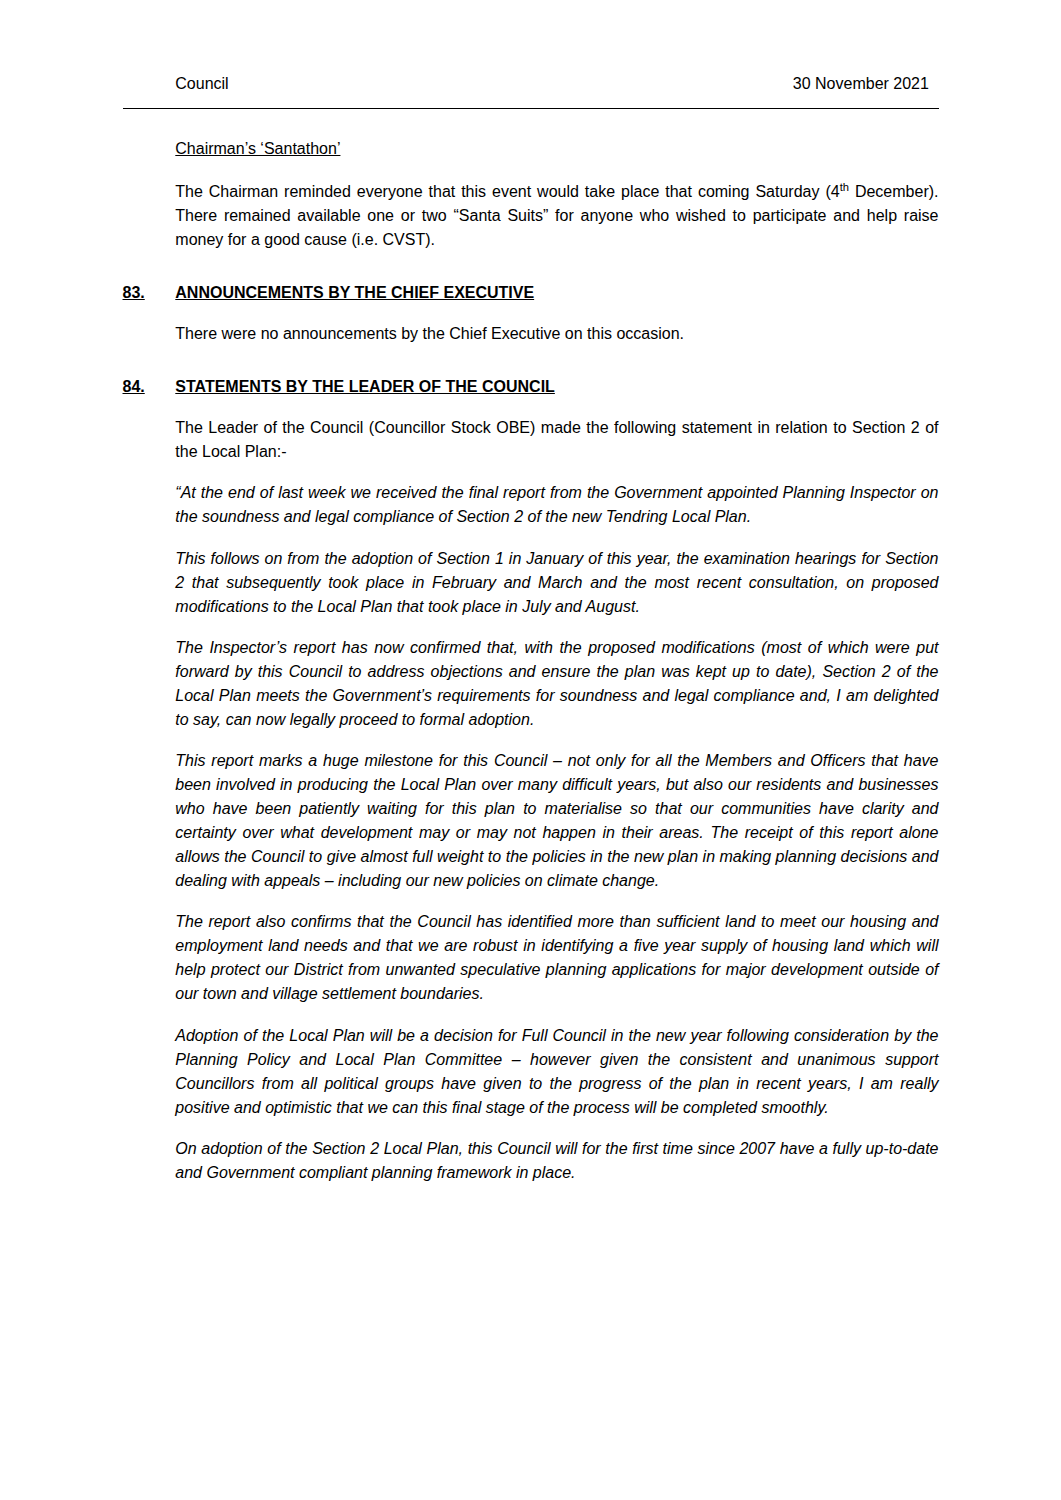Council
30 November 2021
Chairman’s ‘Santathon’
The Chairman reminded everyone that this event would take place that coming Saturday (4th December). There remained available one or two “Santa Suits” for anyone who wished to participate and help raise money for a good cause (i.e. CVST).
83.
ANNOUNCEMENTS BY THE CHIEF EXECUTIVE
There were no announcements by the Chief Executive on this occasion.
84.
STATEMENTS BY THE LEADER OF THE COUNCIL
The Leader of the Council (Councillor Stock OBE) made the following statement in relation to Section 2 of the Local Plan:-
“At the end of last week we received the final report from the Government appointed Planning Inspector on the soundness and legal compliance of Section 2 of the new Tendring Local Plan.
This follows on from the adoption of Section 1 in January of this year, the examination hearings for Section 2 that subsequently took place in February and March and the most recent consultation, on proposed modifications to the Local Plan that took place in July and August.
The Inspector’s report has now confirmed that, with the proposed modifications (most of which were put forward by this Council to address objections and ensure the plan was kept up to date), Section 2 of the Local Plan meets the Government’s requirements for soundness and legal compliance and, I am delighted to say, can now legally proceed to formal adoption.
This report marks a huge milestone for this Council – not only for all the Members and Officers that have been involved in producing the Local Plan over many difficult years, but also our residents and businesses who have been patiently waiting for this plan to materialise so that our communities have clarity and certainty over what development may or may not happen in their areas. The receipt of this report alone allows the Council to give almost full weight to the policies in the new plan in making planning decisions and dealing with appeals – including our new policies on climate change.
The report also confirms that the Council has identified more than sufficient land to meet our housing and employment land needs and that we are robust in identifying a five year supply of housing land which will help protect our District from unwanted speculative planning applications for major development outside of our town and village settlement boundaries.
Adoption of the Local Plan will be a decision for Full Council in the new year following consideration by the Planning Policy and Local Plan Committee – however given the consistent and unanimous support Councillors from all political groups have given to the progress of the plan in recent years, I am really positive and optimistic that we can this final stage of the process will be completed smoothly.
On adoption of the Section 2 Local Plan, this Council will for the first time since 2007 have a fully up-to-date and Government compliant planning framework in place.